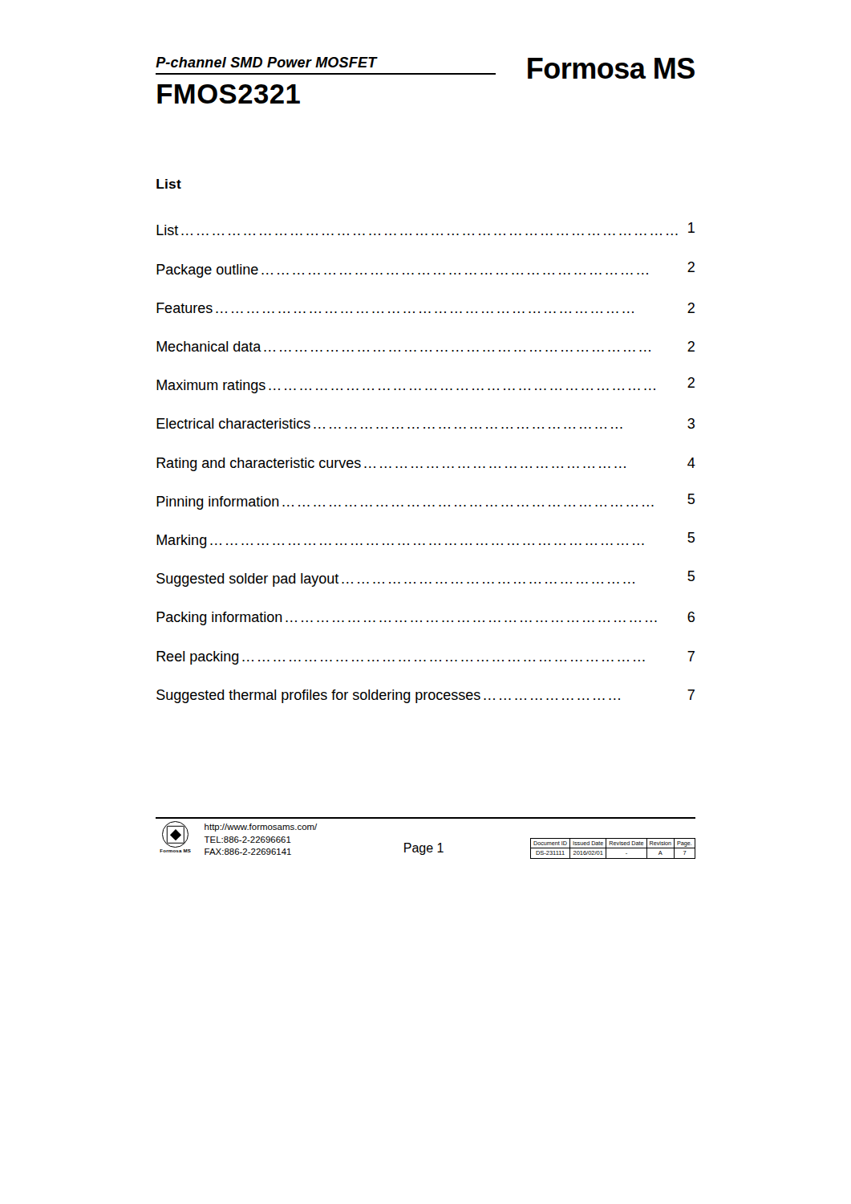P-channel SMD Power MOSFET
FMOS2321
Formosa MS
List
List …………………………………………………………………………………… 1
Package outline ………………………………………………………………… 2
Features ……………………………………………………………………… 2
Mechanical data ………………………………………………………………… 2
Maximum ratings ………………………………………………………………… 2
Electrical characteristics …………………………………………………… 3
Rating and characteristic curves …………………………………………… 4
Pinning information ……………………………………………………………… 5
Marking ………………………………………………………………………… 5
Suggested solder pad layout ………………………………………………… 5
Packing information ……………………………………………………………… 6
Reel packing …………………………………………………………………… 7
Suggested thermal profiles for soldering processes ……………………… 7
Formosa MS
http://www.formosams.com/
TEL:886-2-22696661
FAX:886-2-22696141
Page 1
| Document ID | Issued Date | Revised Date | Revision | Page. |
| --- | --- | --- | --- | --- |
| DS-231111 | 2016/02/01 | - | A | 7 |